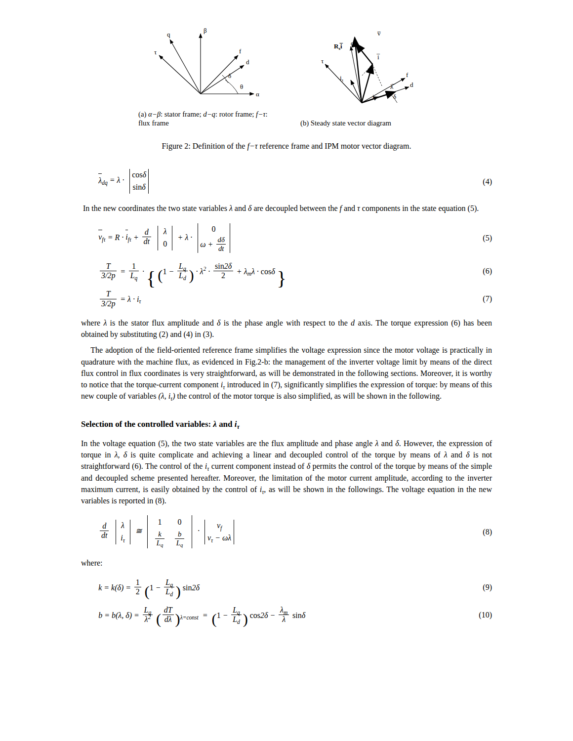θ δ α β d q f τ
(a) α−β: stator frame; d−q: rotor frame; f−τ: flux frame
v̅ Rsi̅ i̅ λ̅ q τ d f iτ if δ
(b) Steady state vector diagram
Figure 2: Definition of the f−τ reference frame and IPM motor vector diagram.
λdq = λ · cos δ sin δ
(4)
In the new coordinates the two state variables λ and δ are decoupled between the f and τ components in the state equation (5).
vfτ = R · ifτ + ddt λ 0 + λ · 0 ω + dδ dt
(5)
T 3/2p = 1 Lq · { (1 − Lq Ld) · λ2 · sin2δ 2 + λmλ · cos δ }
(6)
T 3/2p = λ · iτ
(7)
where λ is the stator flux amplitude and δ is the phase angle with respect to the d axis. The torque expression (6) has been obtained by substituting (2) and (4) in (3).
The adoption of the field-oriented reference frame simplifies the voltage expression since the motor voltage is practically in quadrature with the machine flux, as evidenced in Fig.2-b: the management of the inverter voltage limit by means of the direct flux control in flux coordinates is very straightforward, as will be demonstrated in the following sections. Moreover, it is worthy to notice that the torque-current component iτ introduced in (7), significantly simplifies the expression of torque: by means of this new couple of variables (λ, iτ) the control of the motor torque is also simplified, as will be shown in the following.
Selection of the controlled variables: λ and iτ
In the voltage equation (5), the two state variables are the flux amplitude and phase angle λ and δ. However, the expression of torque in λ, δ is quite complicate and achieving a linear and decoupled control of the torque by means of λ and δ is not straightforward (6). The control of the iτ current component instead of δ permits the control of the torque by means of the simple and decoupled scheme presented hereafter. Moreover, the limitation of the motor current amplitude, according to the inverter maximum current, is easily obtained by the control of iτ, as will be shown in the followings. The voltage equation in the new variables is reported in (8).
ddt λ iτ ≅
| 1 | 0 |
| k L q | b L q |
· vf vτ − ωλ
(8)
where:
k = k(δ) = 12 (1 − Lq Ld) sin2δ
(9)
b = b(λ, δ) = Lq λ2 (dT dλ)λ=const = (1 − Lq Ld) cos2δ − λm λ sin δ
(10)